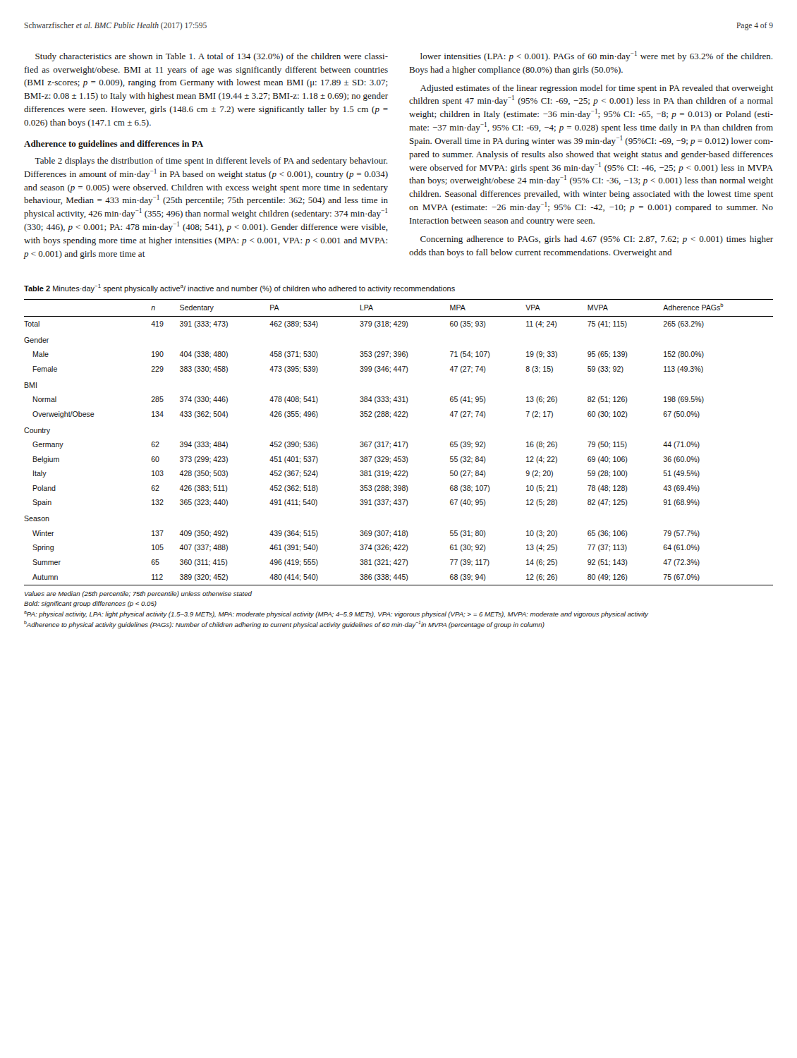Schwarzfischer et al. BMC Public Health (2017) 17:595 Page 4 of 9
Study characteristics are shown in Table 1. A total of 134 (32.0%) of the children were classified as overweight/obese. BMI at 11 years of age was significantly different between countries (BMI z-scores; p = 0.009), ranging from Germany with lowest mean BMI (μ: 17.89 ± SD: 3.07; BMI-z: 0.08 ± 1.15) to Italy with highest mean BMI (19.44 ± 3.27; BMI-z: 1.18 ± 0.69); no gender differences were seen. However, girls (148.6 cm ± 7.2) were significantly taller by 1.5 cm (p = 0.026) than boys (147.1 cm ± 6.5).
Adherence to guidelines and differences in PA
Table 2 displays the distribution of time spent in different levels of PA and sedentary behaviour. Differences in amount of min·day−1 in PA based on weight status (p < 0.001), country (p = 0.034) and season (p = 0.005) were observed. Children with excess weight spent more time in sedentary behaviour, Median = 433 min·day−1 (25th percentile; 75th percentile: 362; 504) and less time in physical activity, 426 min·day−1 (355; 496) than normal weight children (sedentary: 374 min·day−1 (330; 446), p < 0.001; PA: 478 min·day−1 (408; 541), p < 0.001). Gender difference were visible, with boys spending more time at higher intensities (MPA: p < 0.001, VPA: p < 0.001 and MVPA: p < 0.001) and girls more time at
lower intensities (LPA: p < 0.001). PAGs of 60 min·day−1 were met by 63.2% of the children. Boys had a higher compliance (80.0%) than girls (50.0%).
Adjusted estimates of the linear regression model for time spent in PA revealed that overweight children spent 47 min·day−1 (95% CI: -69, −25; p < 0.001) less in PA than children of a normal weight; children in Italy (estimate: −36 min·day−1; 95% CI: -65, −8; p = 0.013) or Poland (estimate: −37 min·day−1, 95% CI: -69, −4; p = 0.028) spent less time daily in PA than children from Spain. Overall time in PA during winter was 39 min·day−1 (95%CI: -69, −9; p = 0.012) lower compared to summer. Analysis of results also showed that weight status and gender-based differences were observed for MVPA: girls spent 36 min·day−1 (95% CI: -46, −25; p < 0.001) less in MVPA than boys; overweight/obese 24 min·day−1 (95% CI: -36, −13; p < 0.001) less than normal weight children. Seasonal differences prevailed, with winter being associated with the lowest time spent on MVPA (estimate: −26 min·day−1; 95% CI: -42, −10; p = 0.001) compared to summer. No Interaction between season and country were seen.
Concerning adherence to PAGs, girls had 4.67 (95% CI: 2.87, 7.62; p < 0.001) times higher odds than boys to fall below current recommendations. Overweight and
Table 2 Minutes·day −1 spent physically active a / inactive and number (%) of children who adhered to activity recommendations
| | n | Sedentary | PA | LPA | MPA | VPA | MVPA | Adherence PAGs b |
| --- | --- | --- | --- | --- | --- | --- | --- | --- |
| Total | 419 | 391 (333; 473) | 462 (389; 534) | 379 (318; 429) | 60 (35; 93) | 11 (4; 24) | 75 (41; 115) | 265 (63.2%) |
| Gender | | | | | | | | |
| Male | 190 | 404 (338; 480) | 458 (371; 530) | 353 (297; 396) | 71 (54; 107) | 19 (9; 33) | 95 (65; 139) | 152 (80.0%) |
| Female | 229 | 383 (330; 458) | 473 (395; 539) | 399 (346; 447) | 47 (27; 74) | 8 (3; 15) | 59 (33; 92) | 113 (49.3%) |
| BMI | | | | | | | | |
| Normal | 285 | 374 (330; 446) | 478 (408; 541) | 384 (333; 431) | 65 (41; 95) | 13 (6; 26) | 82 (51; 126) | 198 (69.5%) |
| Overweight/Obese | 134 | 433 (362; 504) | 426 (355; 496) | 352 (288; 422) | 47 (27; 74) | 7 (2; 17) | 60 (30; 102) | 67 (50.0%) |
| Country | | | | | | | | |
| Germany | 62 | 394 (333; 484) | 452 (390; 536) | 367 (317; 417) | 65 (39; 92) | 16 (8; 26) | 79 (50; 115) | 44 (71.0%) |
| Belgium | 60 | 373 (299; 423) | 451 (401; 537) | 387 (329; 453) | 55 (32; 84) | 12 (4; 22) | 69 (40; 106) | 36 (60.0%) |
| Italy | 103 | 428 (350; 503) | 452 (367; 524) | 381 (319; 422) | 50 (27; 84) | 9 (2; 20) | 59 (28; 100) | 51 (49.5%) |
| Poland | 62 | 426 (383; 511) | 452 (362; 518) | 353 (288; 398) | 68 (38; 107) | 10 (5; 21) | 78 (48; 128) | 43 (69.4%) |
| Spain | 132 | 365 (323; 440) | 491 (411; 540) | 391 (337; 437) | 67 (40; 95) | 12 (5; 28) | 82 (47; 125) | 91 (68.9%) |
| Season | | | | | | | | |
| Winter | 137 | 409 (350; 492) | 439 (364; 515) | 369 (307; 418) | 55 (31; 80) | 10 (3; 20) | 65 (36; 106) | 79 (57.7%) |
| Spring | 105 | 407 (337; 488) | 461 (391; 540) | 374 (326; 422) | 61 (30; 92) | 13 (4; 25) | 77 (37; 113) | 64 (61.0%) |
| Summer | 65 | 360 (311; 415) | 496 (419; 555) | 381 (321; 427) | 77 (39; 117) | 14 (6; 25) | 92 (51; 143) | 47 (72.3%) |
| Autumn | 112 | 389 (320; 452) | 480 (414; 540) | 386 (338; 445) | 68 (39; 94) | 12 (6; 26) | 80 (49; 126) | 75 (67.0%) |
Values are Median (25th percentile; 75th percentile) unless otherwise stated
Bold: significant group differences (p < 0.05)
aPA: physical activity, LPA: light physical activity (1.5–3.9 METs), MPA: moderate physical activity (MPA; 4–5.9 METs), VPA: vigorous physical (VPA; > = 6 METs), MVPA: moderate and vigorous physical activity
bAdherence to physical activity guidelines (PAGs): Number of children adhering to current physical activity guidelines of 60 min·day−1in MVPA (percentage of group in column)